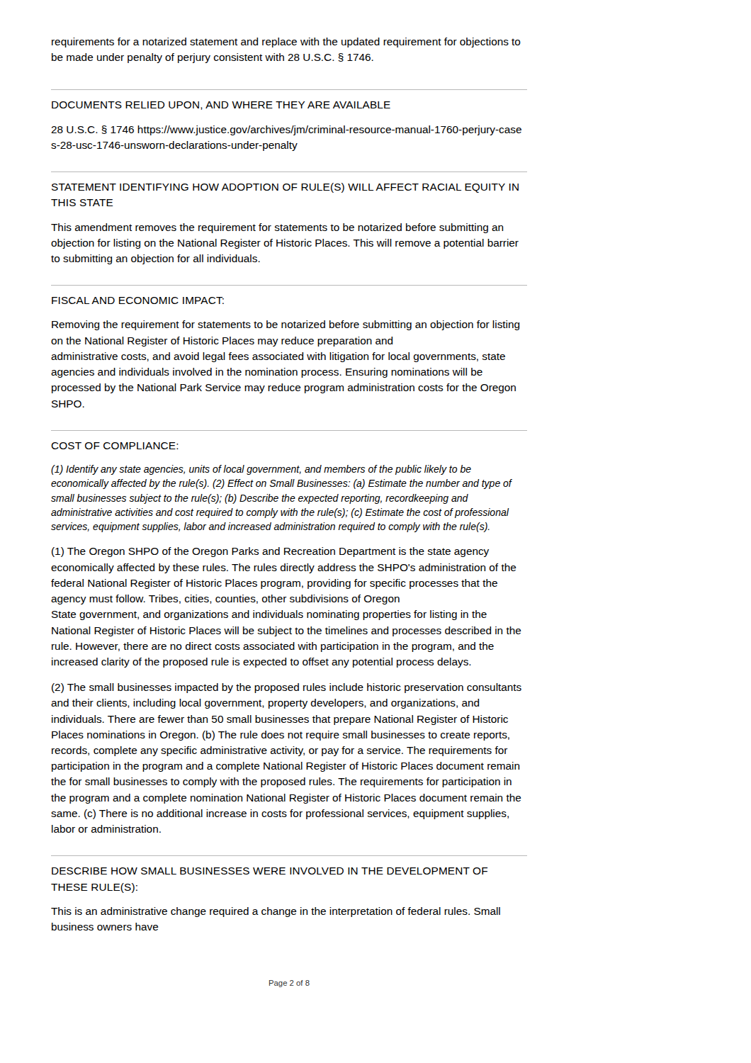requirements for a notarized statement and replace with the updated requirement for objections to be made under penalty of perjury consistent with 28 U.S.C. § 1746.
DOCUMENTS RELIED UPON, AND WHERE THEY ARE AVAILABLE
28 U.S.C. § 1746 https://www.justice.gov/archives/jm/criminal-resource-manual-1760-perjury-cases-28-usc-1746-unsworn-declarations-under-penalty
STATEMENT IDENTIFYING HOW ADOPTION OF RULE(S) WILL AFFECT RACIAL EQUITY IN THIS STATE
This amendment removes the requirement for statements to be notarized before submitting an objection for listing on the National Register of Historic Places. This will remove a potential barrier to submitting an objection for all individuals.
FISCAL AND ECONOMIC IMPACT:
Removing the requirement for statements to be notarized before submitting an objection for listing on the National Register of Historic Places may reduce preparation and
administrative costs, and avoid legal fees associated with litigation for local governments, state agencies and individuals involved in the nomination process. Ensuring nominations will be processed by the National Park Service may reduce program administration costs for the Oregon SHPO.
COST OF COMPLIANCE:
(1) Identify any state agencies, units of local government, and members of the public likely to be economically affected by the rule(s). (2) Effect on Small Businesses: (a) Estimate the number and type of small businesses subject to the rule(s); (b) Describe the expected reporting, recordkeeping and administrative activities and cost required to comply with the rule(s); (c) Estimate the cost of professional services, equipment supplies, labor and increased administration required to comply with the rule(s).
(1) The Oregon SHPO of the Oregon Parks and Recreation Department is the state agency economically affected by these rules. The rules directly address the SHPO's administration of the federal National Register of Historic Places program, providing for specific processes that the agency must follow. Tribes, cities, counties, other subdivisions of Oregon
State government, and organizations and individuals nominating properties for listing in the National Register of Historic Places will be subject to the timelines and processes described in the rule. However, there are no direct costs associated with participation in the program, and the increased clarity of the proposed rule is expected to offset any potential process delays.
(2) The small businesses impacted by the proposed rules include historic preservation consultants and their clients, including local government, property developers, and organizations, and individuals. There are fewer than 50 small businesses that prepare National Register of Historic Places nominations in Oregon. (b) The rule does not require small businesses to create reports, records, complete any specific administrative activity, or pay for a service. The requirements for participation in the program and a complete National Register of Historic Places document remain the for small businesses to comply with the proposed rules. The requirements for participation in the program and a complete nomination National Register of Historic Places document remain the same. (c) There is no additional increase in costs for professional services, equipment supplies, labor or administration.
DESCRIBE HOW SMALL BUSINESSES WERE INVOLVED IN THE DEVELOPMENT OF THESE RULE(S):
This is an administrative change required a change in the interpretation of federal rules. Small business owners have
Page 2 of 8